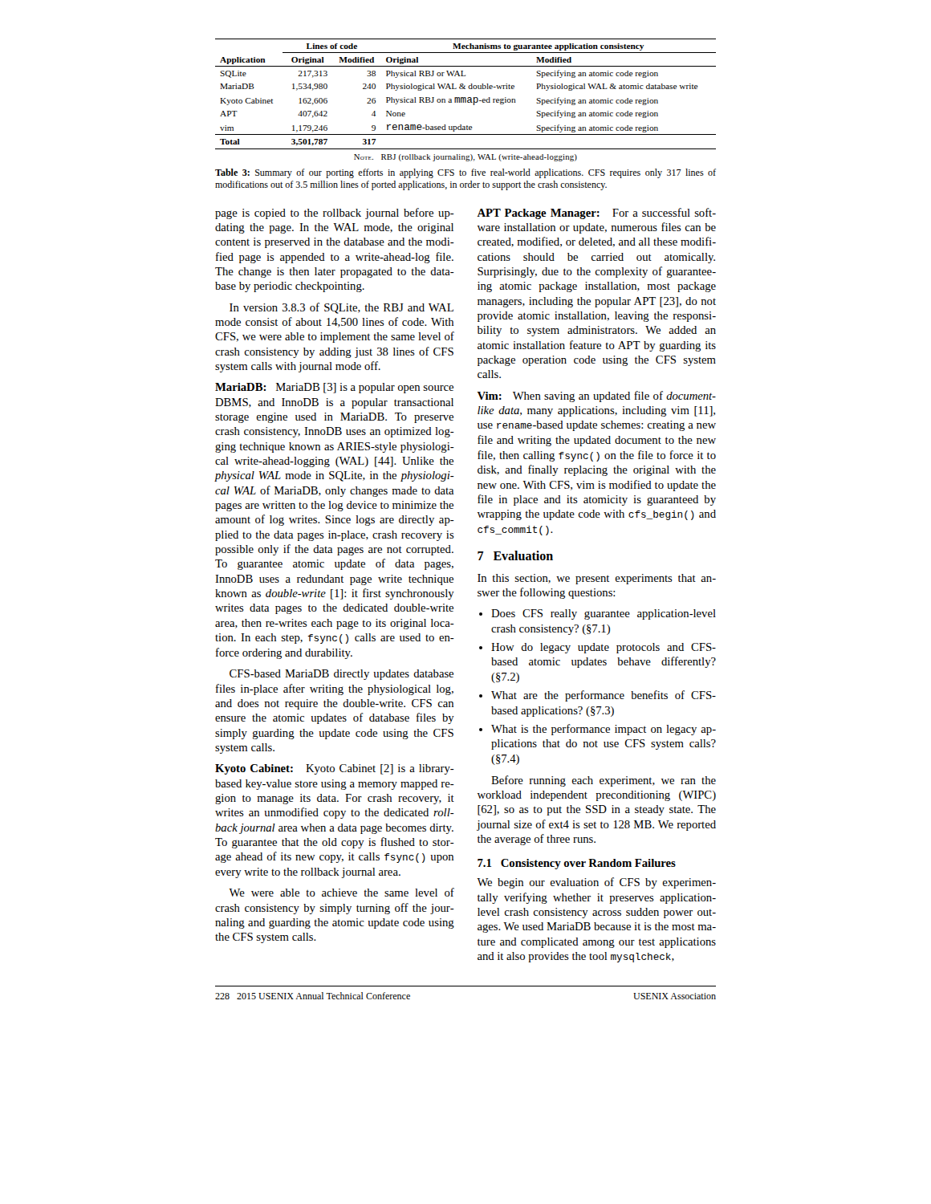| Application | Lines of code | Mechanisms to guarantee application consistency |
| --- | --- | --- |
| Original | Modified | Original | Modified |
| SQLite | 217,313 | 38 | Physical RBJ or WAL | Specifying an atomic code region |
| MariaDB | 1,534,980 | 240 | Physiological WAL & double-write | Physiological WAL & atomic database write |
| Kyoto Cabinet | 162,606 | 26 | Physical RBJ on a mmap -ed region | Specifying an atomic code region |
| APT | 407,642 | 4 | None | Specifying an atomic code region |
| vim | 1,179,246 | 9 | rename -based update | Specifying an atomic code region |
| Total | 3,501,787 | 317 | | |
Note. RBJ (rollback journaling), WAL (write-ahead-logging)
Table 3: Summary of our porting efforts in applying CFS to five real-world applications. CFS requires only 317 lines of modifications out of 3.5 million lines of ported applications, in order to support the crash consistency.
page is copied to the rollback journal before updating the page. In the WAL mode, the original content is preserved in the database and the modified page is appended to a write-ahead-log file. The change is then later propagated to the database by periodic checkpointing.
In version 3.8.3 of SQLite, the RBJ and WAL mode consist of about 14,500 lines of code. With CFS, we were able to implement the same level of crash consistency by adding just 38 lines of CFS system calls with journal mode off.
MariaDB: MariaDB [3] is a popular open source DBMS, and InnoDB is a popular transactional storage engine used in MariaDB. To preserve crash consistency, InnoDB uses an optimized logging technique known as ARIES-style physiological write-ahead-logging (WAL) [44]. Unlike the physical WAL mode in SQLite, in the physiological WAL of MariaDB, only changes made to data pages are written to the log device to minimize the amount of log writes. Since logs are directly applied to the data pages in-place, crash recovery is possible only if the data pages are not corrupted. To guarantee atomic update of data pages, InnoDB uses a redundant page write technique known as double-write [1]: it first synchronously writes data pages to the dedicated double-write area, then re-writes each page to its original location. In each step, fsync() calls are used to enforce ordering and durability.
CFS-based MariaDB directly updates database files in-place after writing the physiological log, and does not require the double-write. CFS can ensure the atomic updates of database files by simply guarding the update code using the CFS system calls.
Kyoto Cabinet: Kyoto Cabinet [2] is a library-based key-value store using a memory mapped region to manage its data. For crash recovery, it writes an unmodified copy to the dedicated rollback journal area when a data page becomes dirty. To guarantee that the old copy is flushed to storage ahead of its new copy, it calls fsync() upon every write to the rollback journal area.
We were able to achieve the same level of crash consistency by simply turning off the journaling and guarding the atomic update code using the CFS system calls.
APT Package Manager: For a successful software installation or update, numerous files can be created, modified, or deleted, and all these modifications should be carried out atomically. Surprisingly, due to the complexity of guaranteeing atomic package installation, most package managers, including the popular APT [23], do not provide atomic installation, leaving the responsibility to system administrators. We added an atomic installation feature to APT by guarding its package operation code using the CFS system calls.
Vim: When saving an updated file of document-like data, many applications, including vim [11], use rename-based update schemes: creating a new file and writing the updated document to the new file, then calling fsync() on the file to force it to disk, and finally replacing the original with the new one. With CFS, vim is modified to update the file in place and its atomicity is guaranteed by wrapping the update code with cfs_begin() and cfs_commit().
7 Evaluation
In this section, we present experiments that answer the following questions:
Does CFS really guarantee application-level crash consistency? (§7.1)
How do legacy update protocols and CFS-based atomic updates behave differently? (§7.2)
What are the performance benefits of CFS-based applications? (§7.3)
What is the performance impact on legacy applications that do not use CFS system calls? (§7.4)
Before running each experiment, we ran the workload independent preconditioning (WIPC) [62], so as to put the SSD in a steady state. The journal size of ext4 is set to 128 MB. We reported the average of three runs.
7.1 Consistency over Random Failures
We begin our evaluation of CFS by experimentally verifying whether it preserves application-level crash consistency across sudden power outages. We used MariaDB because it is the most mature and complicated among our test applications and it also provides the tool mysqlcheck,
228 2015 USENIX Annual Technical Conference
USENIX Association